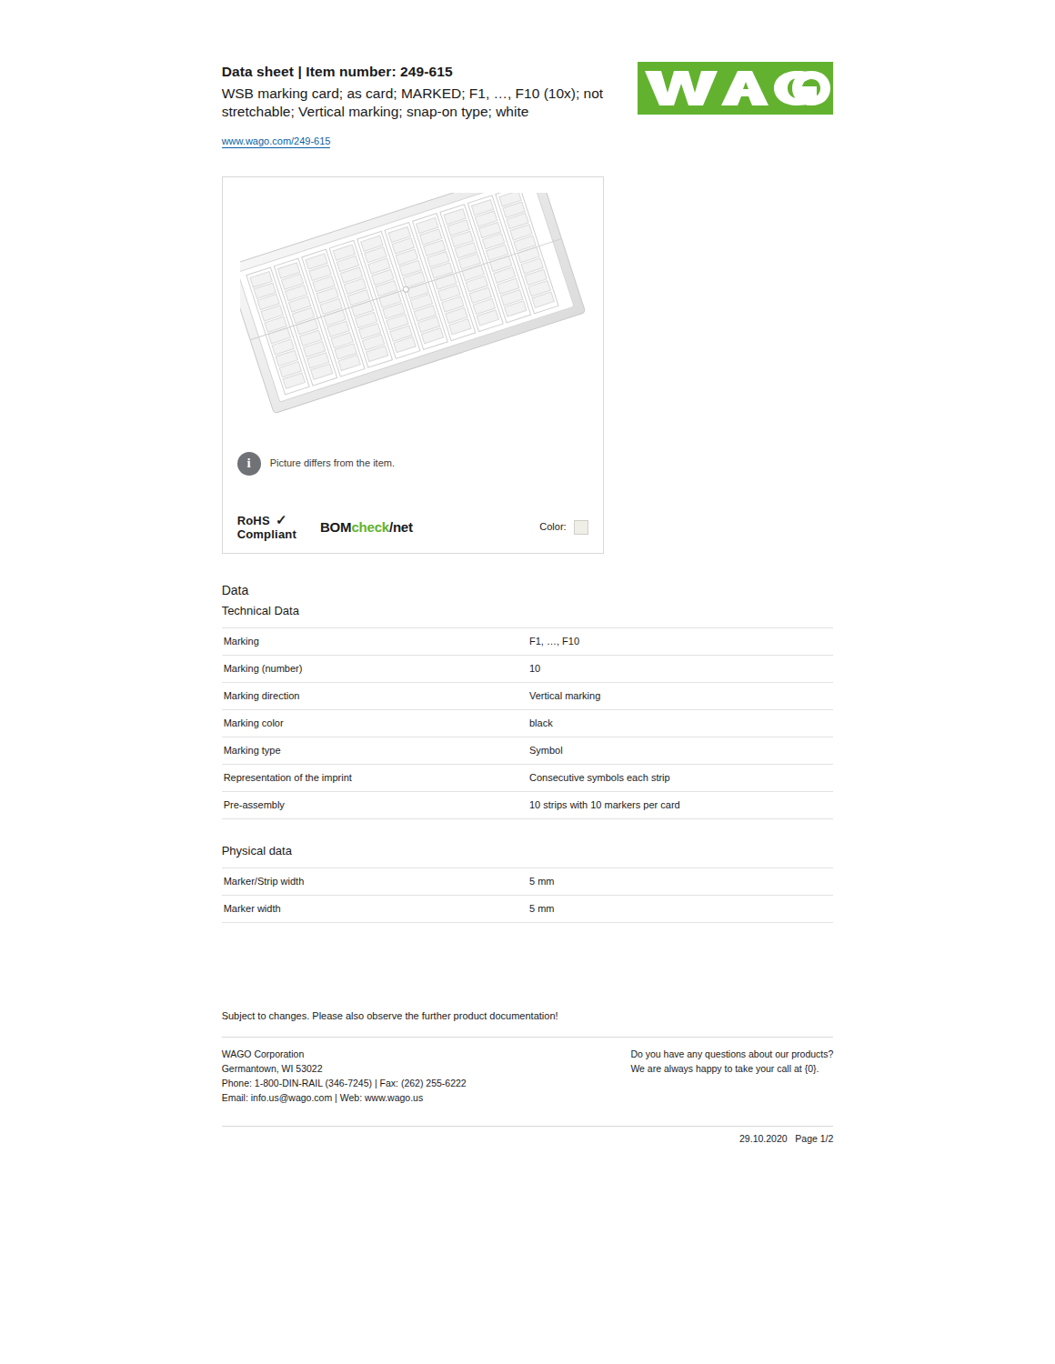Data sheet | Item number: 249-615
WSB marking card; as card; MARKED; F1, …, F10 (10x); not stretchable; Vertical marking; snap-on type; white
www.wago.com/249-615
i
Picture differs from the item.
RoHS✓
Compliant
BOM check/net
Color:
Data
Technical Data
| Marking | F1, …, F10 |
| Marking (number) | 10 |
| Marking direction | Vertical marking |
| Marking color | black |
| Marking type | Symbol |
| Representation of the imprint | Consecutive symbols each strip |
| Pre-assembly | 10 strips with 10 markers per card |
Physical data
| Marker/Strip width | 5 mm |
| Marker width | 5 mm |
Subject to changes. Please also observe the further product documentation!
WAGO Corporation
Germantown, WI 53022
Phone: 1-800-DIN-RAIL (346-7245) | Fax: (262) 255-6222
Email: info.us@wago.com | Web: www.wago.us
Do you have any questions about our products?
We are always happy to take your call at {0}.
29.10.2020 Page 1/2